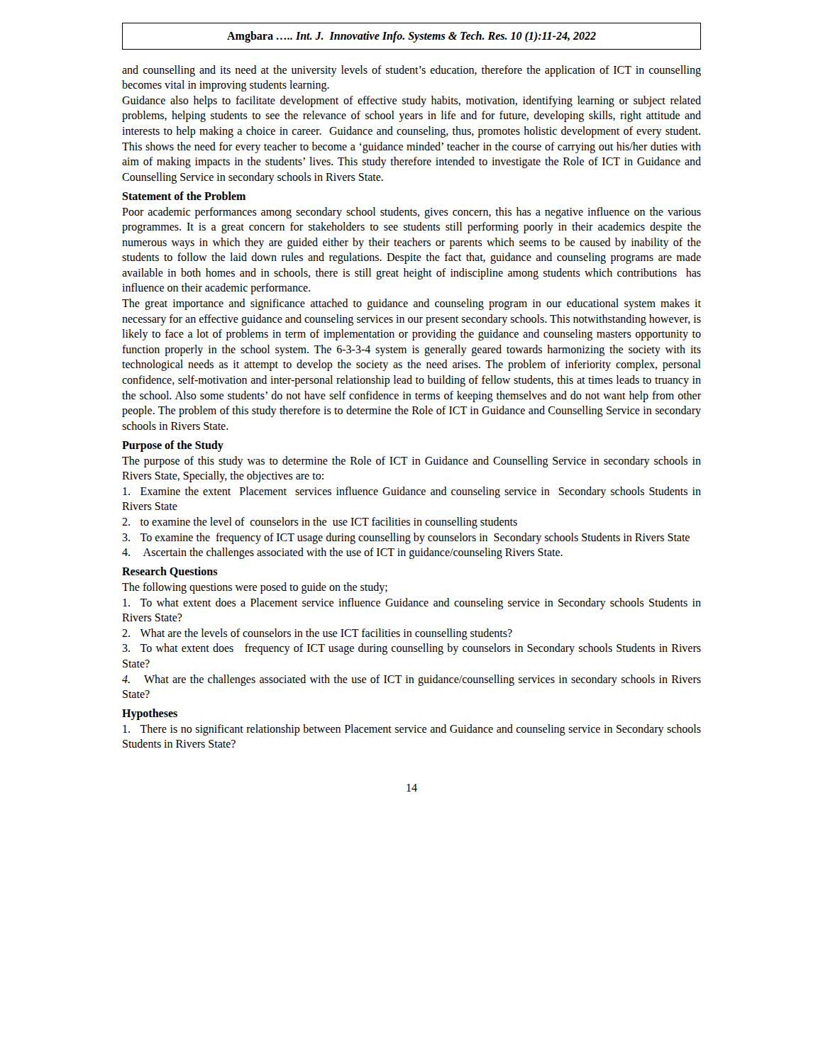Amgbara ….. Int. J. Innovative Info. Systems & Tech. Res. 10 (1):11-24, 2022
and counselling and its need at the university levels of student’s education, therefore the application of ICT in counselling becomes vital in improving students learning.
Guidance also helps to facilitate development of effective study habits, motivation, identifying learning or subject related problems, helping students to see the relevance of school years in life and for future, developing skills, right attitude and interests to help making a choice in career. Guidance and counseling, thus, promotes holistic development of every student. This shows the need for every teacher to become a ‘guidance minded’ teacher in the course of carrying out his/her duties with aim of making impacts in the students’ lives. This study therefore intended to investigate the Role of ICT in Guidance and Counselling Service in secondary schools in Rivers State.
Statement of the Problem
Poor academic performances among secondary school students, gives concern, this has a negative influence on the various programmes. It is a great concern for stakeholders to see students still performing poorly in their academics despite the numerous ways in which they are guided either by their teachers or parents which seems to be caused by inability of the students to follow the laid down rules and regulations. Despite the fact that, guidance and counseling programs are made available in both homes and in schools, there is still great height of indiscipline among students which contributions has influence on their academic performance.
The great importance and significance attached to guidance and counseling program in our educational system makes it necessary for an effective guidance and counseling services in our present secondary schools. This notwithstanding however, is likely to face a lot of problems in term of implementation or providing the guidance and counseling masters opportunity to function properly in the school system. The 6-3-3-4 system is generally geared towards harmonizing the society with its technological needs as it attempt to develop the society as the need arises. The problem of inferiority complex, personal confidence, self-motivation and inter-personal relationship lead to building of fellow students, this at times leads to truancy in the school. Also some students’ do not have self confidence in terms of keeping themselves and do not want help from other people. The problem of this study therefore is to determine the Role of ICT in Guidance and Counselling Service in secondary schools in Rivers State.
Purpose of the Study
The purpose of this study was to determine the Role of ICT in Guidance and Counselling Service in secondary schools in Rivers State, Specially, the objectives are to:
1. Examine the extent Placement services influence Guidance and counseling service in Secondary schools Students in Rivers State
2. to examine the level of counselors in the use ICT facilities in counselling students
3. To examine the frequency of ICT usage during counselling by counselors in Secondary schools Students in Rivers State
4. Ascertain the challenges associated with the use of ICT in guidance/counseling Rivers State.
Research Questions
The following questions were posed to guide on the study;
1. To what extent does a Placement service influence Guidance and counseling service in Secondary schools Students in Rivers State?
2. What are the levels of counselors in the use ICT facilities in counselling students?
3. To what extent does frequency of ICT usage during counselling by counselors in Secondary schools Students in Rivers State?
4. What are the challenges associated with the use of ICT in guidance/counselling services in secondary schools in Rivers State?
Hypotheses
1. There is no significant relationship between Placement service and Guidance and counseling service in Secondary schools Students in Rivers State?
14